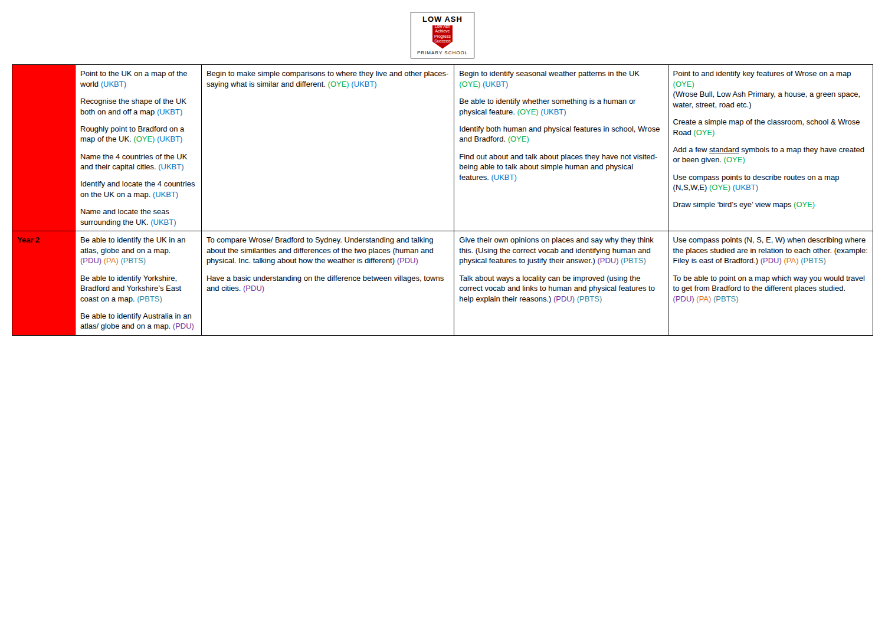LOW ASH
Low Ash Achieve Progress Succeed
PRIMARY SCHOOL
| | Point to the UK on a map of the world (UKBT) Recognise the shape of the UK both on and off a map (UKBT) Roughly point to Bradford on a map of the UK. (OYE) (UKBT) Name the 4 countries of the UK and their capital cities. (UKBT) Identify and locate the 4 countries on the UK on a map. (UKBT) Name and locate the seas surrounding the UK. (UKBT) | Begin to make simple comparisons to where they live and other places- saying what is similar and different. (OYE) (UKBT) | Begin to identify seasonal weather patterns in the UK (OYE) (UKBT) Be able to identify whether something is a human or physical feature. (OYE) (UKBT) Identify both human and physical features in school, Wrose and Bradford. (OYE) Find out about and talk about places they have not visited- being able to talk about simple human and physical features. (UKBT) | Point to and identify key features of Wrose on a map (OYE) (Wrose Bull, Low Ash Primary, a house, a green space, water, street, road etc.) Create a simple map of the classroom, school & Wrose Road (OYE) Add a few standard symbols to a map they have created or been given. (OYE) Use compass points to describe routes on a map (N,S,W,E) (OYE) (UKBT) Draw simple ‘bird’s eye’ view maps (OYE) |
| Year 2 | Be able to identify the UK in an atlas, globe and on a map. (PDU) (PA) (PBTS) Be able to identify Yorkshire, Bradford and Yorkshire’s East coast on a map. (PBTS) Be able to identify Australia in an atlas/ globe and on a map. (PDU) | To compare Wrose/ Bradford to Sydney. Understanding and talking about the similarities and differences of the two places (human and physical. Inc. talking about how the weather is different) (PDU) Have a basic understanding on the difference between villages, towns and cities. (PDU) | Give their own opinions on places and say why they think this. (Using the correct vocab and identifying human and physical features to justify their answer.) (PDU) (PBTS) Talk about ways a locality can be improved (using the correct vocab and links to human and physical features to help explain their reasons.) (PDU) (PBTS) | Use compass points (N, S, E, W) when describing where the places studied are in relation to each other. (example: Filey is east of Bradford.) (PDU) (PA) (PBTS) To be able to point on a map which way you would travel to get from Bradford to the different places studied. (PDU) (PA) (PBTS) |